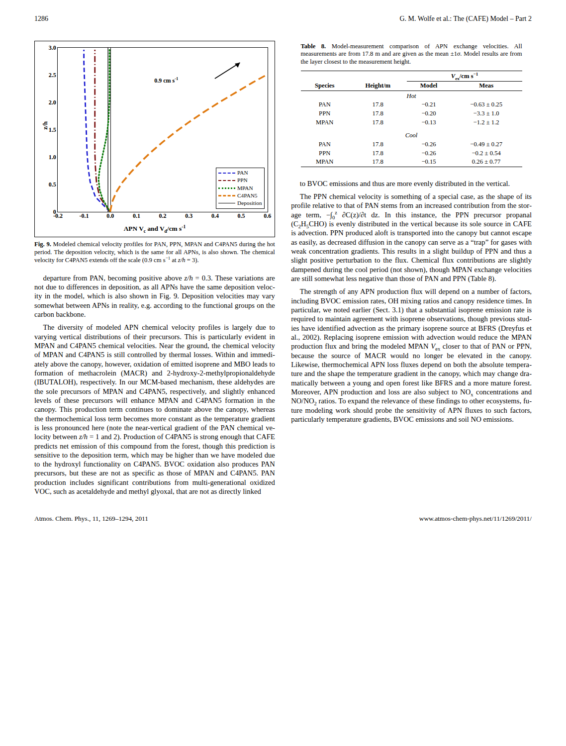1286 G. M. Wolfe et al.: The (CAFE) Model – Part 2
z/h
3.0
2.5
2.0
1.5
1.0
0.5
0
-0.2
-0.1
0.0
0.1
0.2
0.3
0.4
0.5
0.6
0.9 cm s-1
PAN
PPN
MPAN
C4PAN5
Deposition
APN Vc and Vd/cm s-1
Fig. 9. Modeled chemical velocity profiles for PAN, PPN, MPAN and C4PAN5 during the hot period. The deposition velocity, which is the same for all APNs, is also shown. The chemical velocity for C4PAN5 extends off the scale (0.9 cm s−1 at z/h = 3).
departure from PAN, becoming positive above z/h = 0.3. These variations are not due to differences in deposition, as all APNs have the same deposition velocity in the model, which is also shown in Fig. 9. Deposition velocities may vary somewhat between APNs in reality, e.g. according to the functional groups on the carbon backbone.
The diversity of modeled APN chemical velocity profiles is largely due to varying vertical distributions of their precursors. This is particularly evident in MPAN and C4PAN5 chemical velocities. Near the ground, the chemical velocity of MPAN and C4PAN5 is still controlled by thermal losses. Within and immediately above the canopy, however, oxidation of emitted isoprene and MBO leads to formation of methacrolein (MACR) and 2-hydroxy-2-methylpropionaldehyde (IBUTALOH), respectively. In our MCM-based mechanism, these aldehydes are the sole precursors of MPAN and C4PAN5, respectively, and slightly enhanced levels of these precursors will enhance MPAN and C4PAN5 formation in the canopy. This production term continues to dominate above the canopy, whereas the thermochemical loss term becomes more constant as the temperature gradient is less pronounced here (note the near-vertical gradient of the PAN chemical velocity between z/h = 1 and 2). Production of C4PAN5 is strong enough that CAFE predicts net emission of this compound from the forest, though this prediction is sensitive to the deposition term, which may be higher than we have modeled due to the hydroxyl functionality on C4PAN5. BVOC oxidation also produces PAN precursors, but these are not as specific as those of MPAN and C4PAN5. PAN production includes significant contributions from multi-generational oxidized VOC, such as acetaldehyde and methyl glyoxal, that are not as directly linked
Table 8. Model-measurement comparison of APN exchange velocities. All measurements are from 17.8 m and are given as the mean ±1 σ . Model results are from the layer closest to the measurement height.
| Species | Height/m | V ex /cm s −1 |
| --- | --- | --- |
| Model | Meas |
| Hot |
| PAN | 17.8 | −0.21 | −0.63 ± 0.25 |
| PPN | 17.8 | −0.20 | −3.3 ± 1.0 |
| MPAN | 17.8 | −0.13 | −1.2 ± 1.2 |
| Cool |
| PAN | 17.8 | −0.26 | −0.49 ± 0.27 |
| PPN | 17.8 | −0.26 | −0.2 ± 0.54 |
| MPAN | 17.8 | −0.15 | 0.26 ± 0.77 |
to BVOC emissions and thus are more evenly distributed in the vertical.
The PPN chemical velocity is something of a special case, as the shape of its profile relative to that of PAN stems from an increased contribution from the storage term, −∫0z ∂C(z)/∂t dz. In this instance, the PPN precursor propanal (C2H5CHO) is evenly distributed in the vertical because its sole source in CAFE is advection. PPN produced aloft is transported into the canopy but cannot escape as easily, as decreased diffusion in the canopy can serve as a “trap” for gases with weak concentration gradients. This results in a slight buildup of PPN and thus a slight positive perturbation to the flux. Chemical flux contributions are slightly dampened during the cool period (not shown), though MPAN exchange velocities are still somewhat less negative than those of PAN and PPN (Table 8).
The strength of any APN production flux will depend on a number of factors, including BVOC emission rates, OH mixing ratios and canopy residence times. In particular, we noted earlier (Sect. 3.1) that a substantial isoprene emission rate is required to maintain agreement with isoprene observations, though previous studies have identified advection as the primary isoprene source at BFRS (Dreyfus et al., 2002). Replacing isoprene emission with advection would reduce the MPAN production flux and bring the modeled MPAN Vex closer to that of PAN or PPN, because the source of MACR would no longer be elevated in the canopy. Likewise, thermochemical APN loss fluxes depend on both the absolute temperature and the shape the temperature gradient in the canopy, which may change dramatically between a young and open forest like BFRS and a more mature forest. Moreover, APN production and loss are also subject to NOx concentrations and NO/NO2 ratios. To expand the relevance of these findings to other ecosystems, future modeling work should probe the sensitivity of APN fluxes to such factors, particularly temperature gradients, BVOC emissions and soil NO emissions.
Atmos. Chem. Phys., 11, 1269–1294, 2011 www.atmos-chem-phys.net/11/1269/2011/